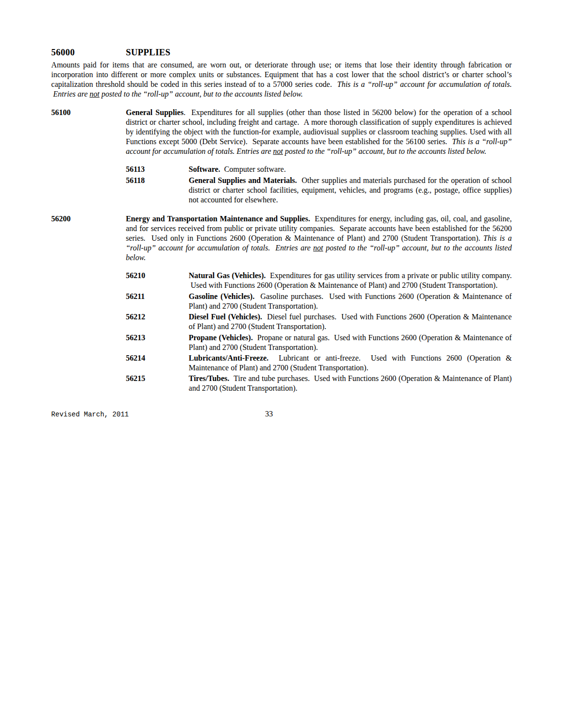56000 SUPPLIES
Amounts paid for items that are consumed, are worn out, or deteriorate through use; or items that lose their identity through fabrication or incorporation into different or more complex units or substances. Equipment that has a cost lower that the school district’s or charter school’s capitalization threshold should be coded in this series instead of to a 57000 series code. This is a “roll-up” account for accumulation of totals. Entries are not posted to the “roll-up” account, but to the accounts listed below.
56100
General Supplies. Expenditures for all supplies (other than those listed in 56200 below) for the operation of a school district or charter school, including freight and cartage. A more thorough classification of supply expenditures is achieved by identifying the object with the function-for example, audiovisual supplies or classroom teaching supplies. Used with all Functions except 5000 (Debt Service). Separate accounts have been established for the 56100 series. This is a “roll-up” account for accumulation of totals. Entries are not posted to the “roll-up” account, but to the accounts listed below.
56113
Software. Computer software.
56118
General Supplies and Materials. Other supplies and materials purchased for the operation of school district or charter school facilities, equipment, vehicles, and programs (e.g., postage, office supplies) not accounted for elsewhere.
56200
Energy and Transportation Maintenance and Supplies. Expenditures for energy, including gas, oil, coal, and gasoline, and for services received from public or private utility companies. Separate accounts have been established for the 56200 series. Used only in Functions 2600 (Operation & Maintenance of Plant) and 2700 (Student Transportation). This is a “roll-up” account for accumulation of totals. Entries are not posted to the “roll-up” account, but to the accounts listed below.
56210
Natural Gas (Vehicles). Expenditures for gas utility services from a private or public utility company. Used with Functions 2600 (Operation & Maintenance of Plant) and 2700 (Student Transportation).
56211
Gasoline (Vehicles). Gasoline purchases. Used with Functions 2600 (Operation & Maintenance of Plant) and 2700 (Student Transportation).
56212
Diesel Fuel (Vehicles). Diesel fuel purchases. Used with Functions 2600 (Operation & Maintenance of Plant) and 2700 (Student Transportation).
56213
Propane (Vehicles). Propane or natural gas. Used with Functions 2600 (Operation & Maintenance of Plant) and 2700 (Student Transportation).
56214
Lubricants/Anti-Freeze. Lubricant or anti-freeze. Used with Functions 2600 (Operation & Maintenance of Plant) and 2700 (Student Transportation).
56215
Tires/Tubes. Tire and tube purchases. Used with Functions 2600 (Operation & Maintenance of Plant) and 2700 (Student Transportation).
Revised March, 2011
33